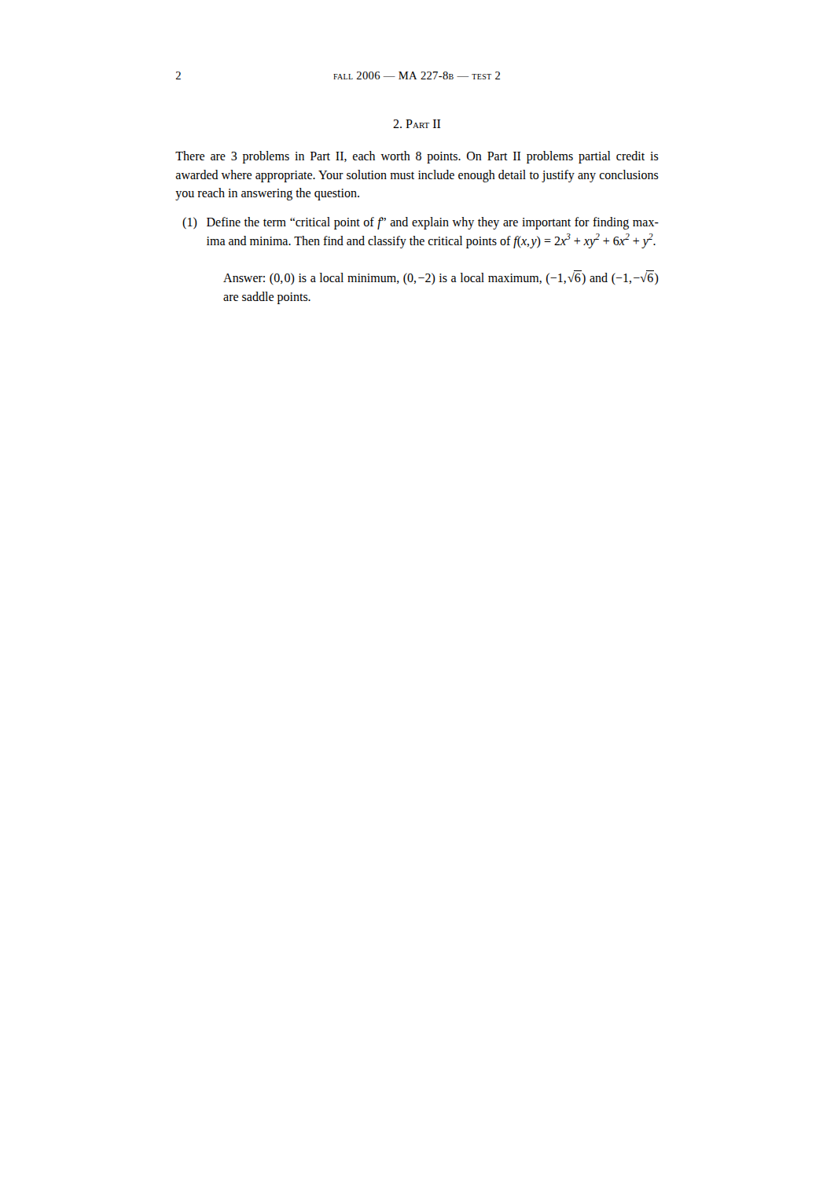2
Fall 2006 — MA 227-8B — Test 2
2. Part II
There are 3 problems in Part II, each worth 8 points. On Part II problems partial credit is awarded where appropriate. Your solution must include enough detail to justify any conclusions you reach in answering the question.
(1)
Define the term “critical point of f” and explain why they are important for finding maxima and minima. Then find and classify the critical points of f(x, y) = 2 x3 + xy2 + 6 x2 + y2.
Answer: (0, 0) is a local minimum, (0, −2) is a local maximum, (−1, √6) and (−1, −√6) are saddle points.